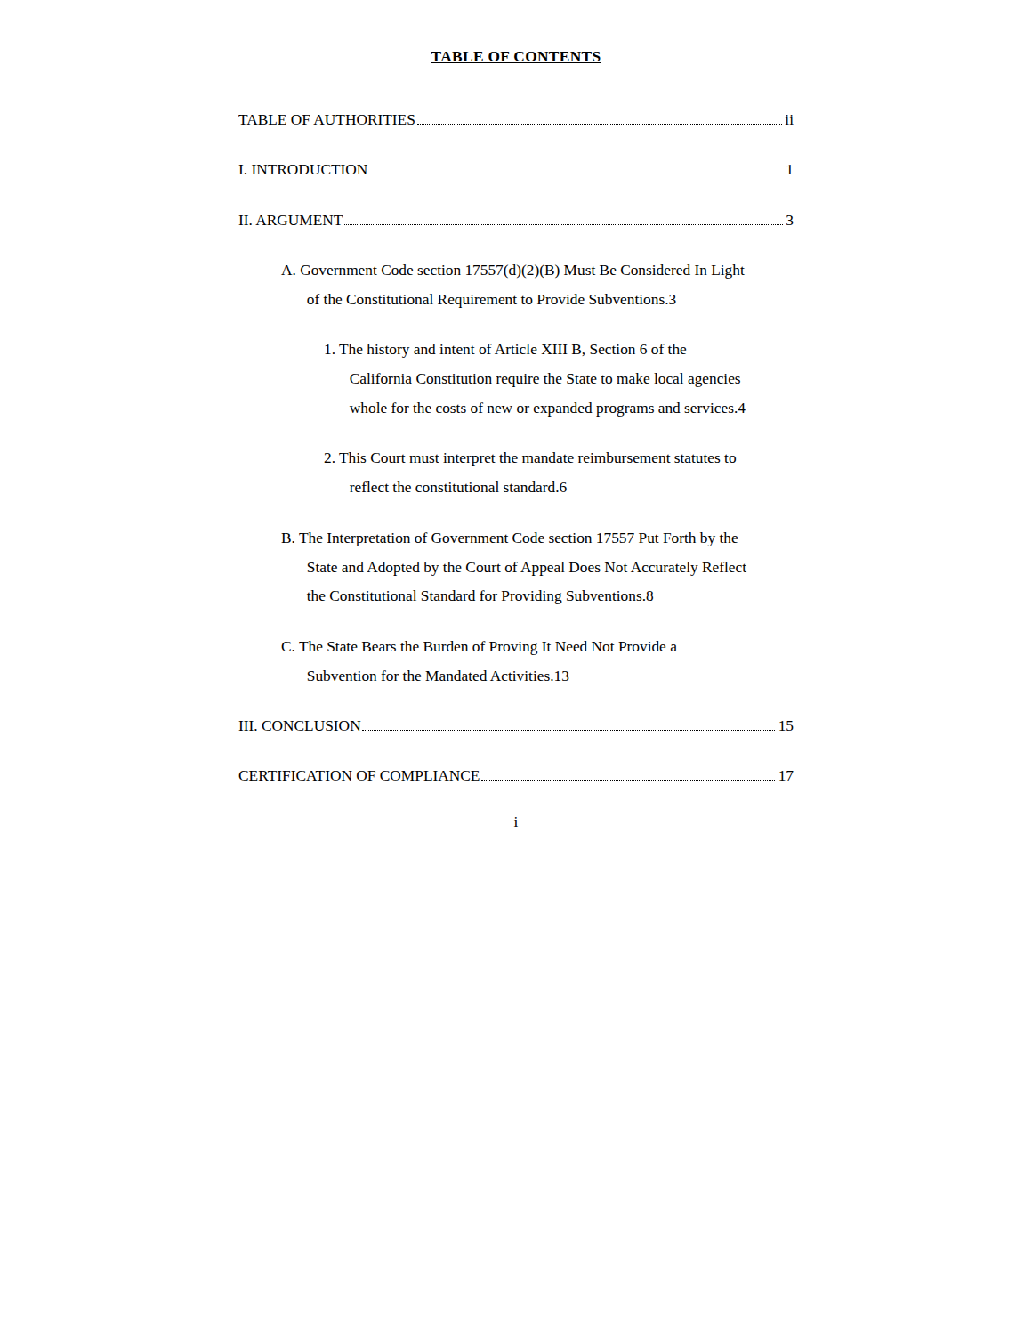TABLE OF CONTENTS
TABLE OF AUTHORITIES ii
I. INTRODUCTION 1
II. ARGUMENT 3
A. Government Code section 17557(d)(2)(B) Must Be Considered In Light
of the Constitutional Requirement to Provide Subventions. 3
1. The history and intent of Article XIII B, Section 6 of the
California Constitution require the State to make local agencies
whole for the costs of new or expanded programs and services. 4
2. This Court must interpret the mandate reimbursement statutes to
reflect the constitutional standard. 6
B. The Interpretation of Government Code section 17557 Put Forth by the
State and Adopted by the Court of Appeal Does Not Accurately Reflect
the Constitutional Standard for Providing Subventions. 8
C. The State Bears the Burden of Proving It Need Not Provide a
Subvention for the Mandated Activities. 13
III. CONCLUSION 15
CERTIFICATION OF COMPLIANCE 17
i